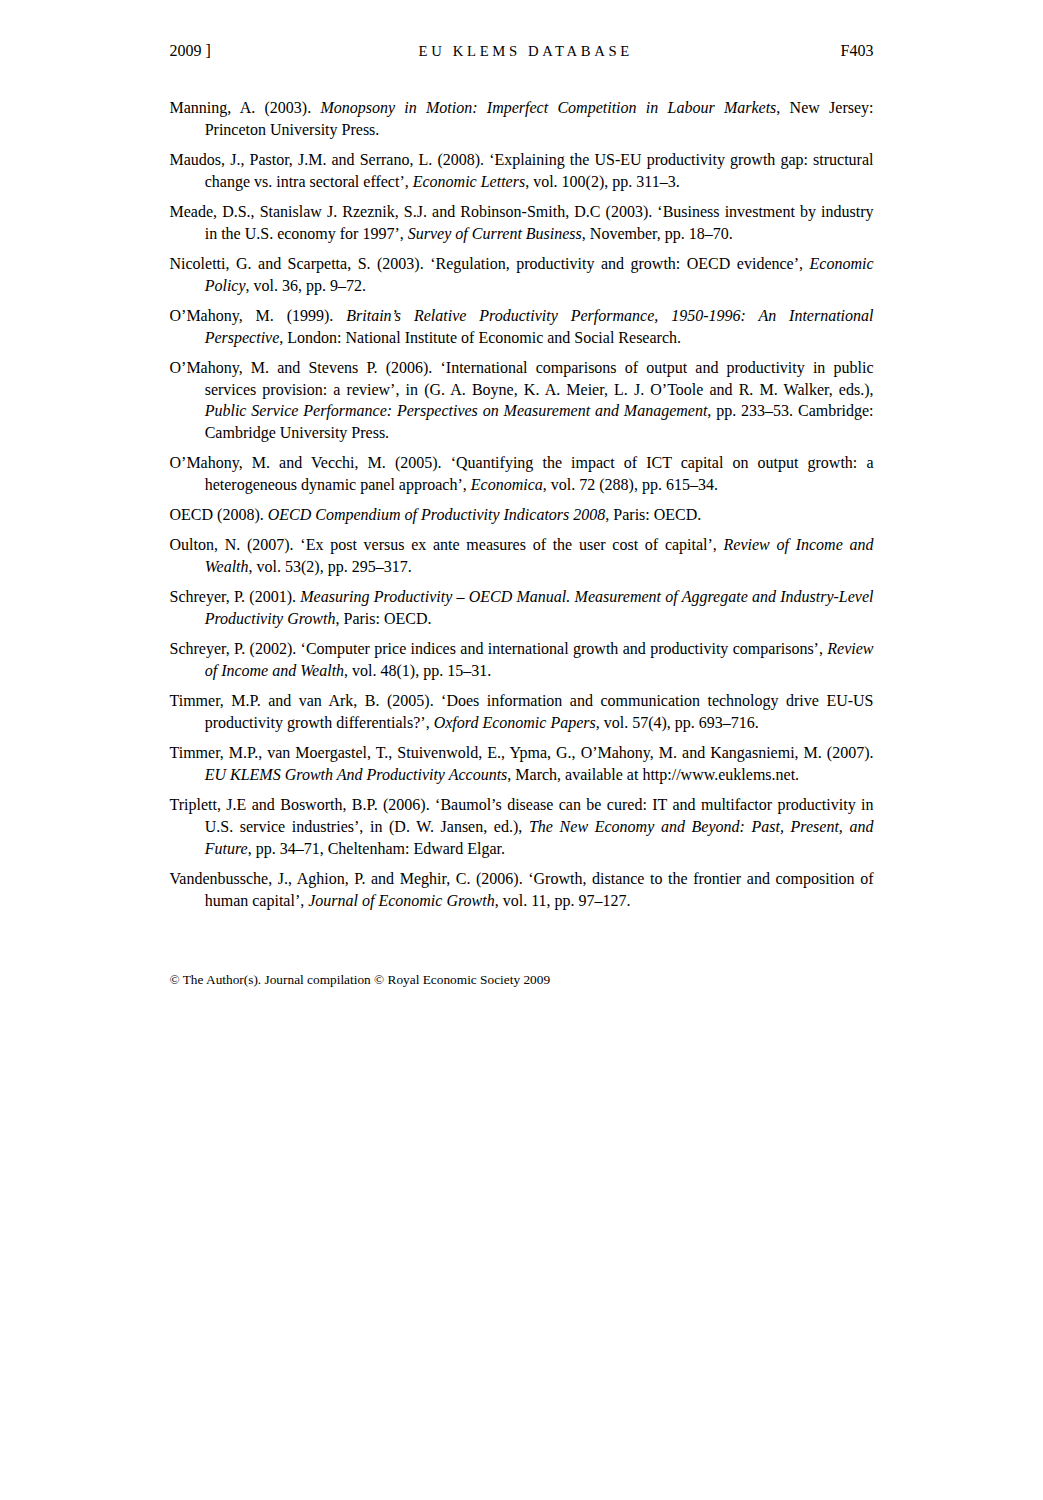2009 ] EU KLEMS Database F403
Manning, A. (2003). Monopsony in Motion: Imperfect Competition in Labour Markets, New Jersey: Princeton University Press.
Maudos, J., Pastor, J.M. and Serrano, L. (2008). ‘Explaining the US-EU productivity growth gap: structural change vs. intra sectoral effect’, Economic Letters, vol. 100(2), pp. 311–3.
Meade, D.S., Stanislaw J. Rzeznik, S.J. and Robinson-Smith, D.C (2003). ‘Business investment by industry in the U.S. economy for 1997’, Survey of Current Business, November, pp. 18–70.
Nicoletti, G. and Scarpetta, S. (2003). ‘Regulation, productivity and growth: OECD evidence’, Economic Policy, vol. 36, pp. 9–72.
O’Mahony, M. (1999). Britain’s Relative Productivity Performance, 1950-1996: An International Perspective, London: National Institute of Economic and Social Research.
O’Mahony, M. and Stevens P. (2006). ‘International comparisons of output and productivity in public services provision: a review’, in (G. A. Boyne, K. A. Meier, L. J. O’Toole and R. M. Walker, eds.), Public Service Performance: Perspectives on Measurement and Management, pp. 233–53. Cambridge: Cambridge University Press.
O’Mahony, M. and Vecchi, M. (2005). ‘Quantifying the impact of ICT capital on output growth: a heterogeneous dynamic panel approach’, Economica, vol. 72 (288), pp. 615–34.
OECD (2008). OECD Compendium of Productivity Indicators 2008, Paris: OECD.
Oulton, N. (2007). ‘Ex post versus ex ante measures of the user cost of capital’, Review of Income and Wealth, vol. 53(2), pp. 295–317.
Schreyer, P. (2001). Measuring Productivity – OECD Manual. Measurement of Aggregate and Industry-Level Productivity Growth, Paris: OECD.
Schreyer, P. (2002). ‘Computer price indices and international growth and productivity comparisons’, Review of Income and Wealth, vol. 48(1), pp. 15–31.
Timmer, M.P. and van Ark, B. (2005). ‘Does information and communication technology drive EU-US productivity growth differentials?’, Oxford Economic Papers, vol. 57(4), pp. 693–716.
Timmer, M.P., van Moergastel, T., Stuivenwold, E., Ypma, G., O’Mahony, M. and Kangasniemi, M. (2007). EU KLEMS Growth And Productivity Accounts, March, available at http://www.euklems.net.
Triplett, J.E and Bosworth, B.P. (2006). ‘Baumol’s disease can be cured: IT and multifactor productivity in U.S. service industries’, in (D. W. Jansen, ed.), The New Economy and Beyond: Past, Present, and Future, pp. 34–71, Cheltenham: Edward Elgar.
Vandenbussche, J., Aghion, P. and Meghir, C. (2006). ‘Growth, distance to the frontier and composition of human capital’, Journal of Economic Growth, vol. 11, pp. 97–127.
© The Author(s). Journal compilation © Royal Economic Society 2009